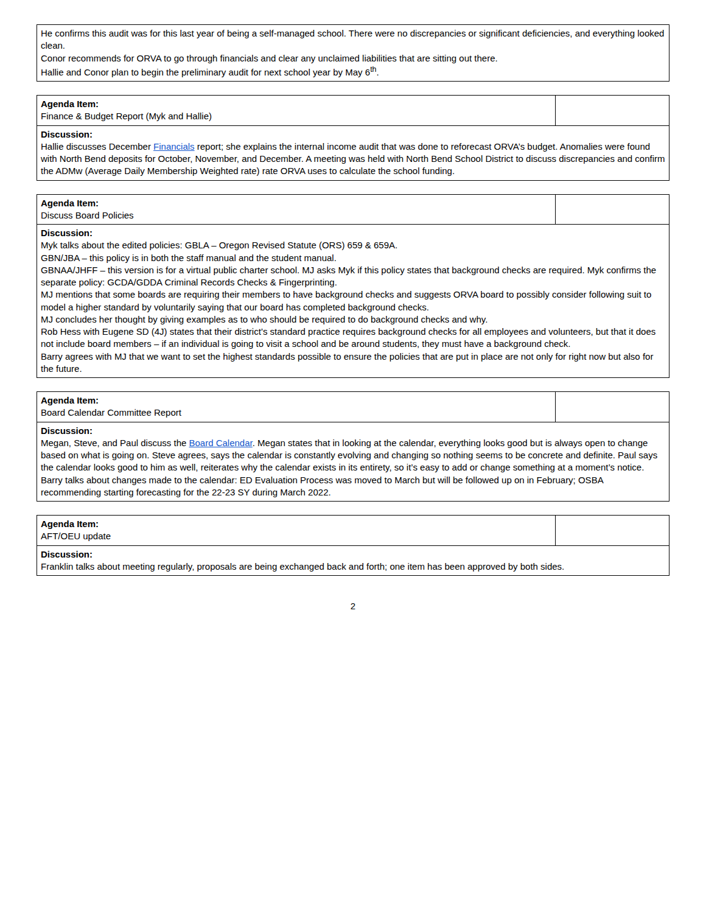| He confirms this audit was for this last year of being a self-managed school. There were no discrepancies or significant deficiencies, and everything looked clean. Conor recommends for ORVA to go through financials and clear any unclaimed liabilities that are sitting out there. Hallie and Conor plan to begin the preliminary audit for next school year by May 6 th . |
| Agenda Item: Finance & Budget Report (Myk and Hallie) | |
| Discussion: Hallie discusses December Financials report; she explains the internal income audit that was done to reforecast ORVA’s budget. Anomalies were found with North Bend deposits for October, November, and December. A meeting was held with North Bend School District to discuss discrepancies and confirm the ADMw (Average Daily Membership Weighted rate) rate ORVA uses to calculate the school funding. |
| Agenda Item: Discuss Board Policies | |
| Discussion: Myk talks about the edited policies: GBLA – Oregon Revised Statute (ORS) 659 & 659A. GBN/JBA – this policy is in both the staff manual and the student manual. GBNAA/JHFF – this version is for a virtual public charter school. MJ asks Myk if this policy states that background checks are required. Myk confirms the separate policy: GCDA/GDDA Criminal Records Checks & Fingerprinting. MJ mentions that some boards are requiring their members to have background checks and suggests ORVA board to possibly consider following suit to model a higher standard by voluntarily saying that our board has completed background checks. MJ concludes her thought by giving examples as to who should be required to do background checks and why. Rob Hess with Eugene SD (4J) states that their district’s standard practice requires background checks for all employees and volunteers, but that it does not include board members – if an individual is going to visit a school and be around students, they must have a background check. Barry agrees with MJ that we want to set the highest standards possible to ensure the policies that are put in place are not only for right now but also for the future. |
| Agenda Item: Board Calendar Committee Report | |
| Discussion: Megan, Steve, and Paul discuss the Board Calendar . Megan states that in looking at the calendar, everything looks good but is always open to change based on what is going on. Steve agrees, says the calendar is constantly evolving and changing so nothing seems to be concrete and definite. Paul says the calendar looks good to him as well, reiterates why the calendar exists in its entirety, so it’s easy to add or change something at a moment’s notice. Barry talks about changes made to the calendar: ED Evaluation Process was moved to March but will be followed up on in February; OSBA recommending starting forecasting for the 22-23 SY during March 2022. |
| Agenda Item: AFT/OEU update | |
| Discussion: Franklin talks about meeting regularly, proposals are being exchanged back and forth; one item has been approved by both sides. |
2